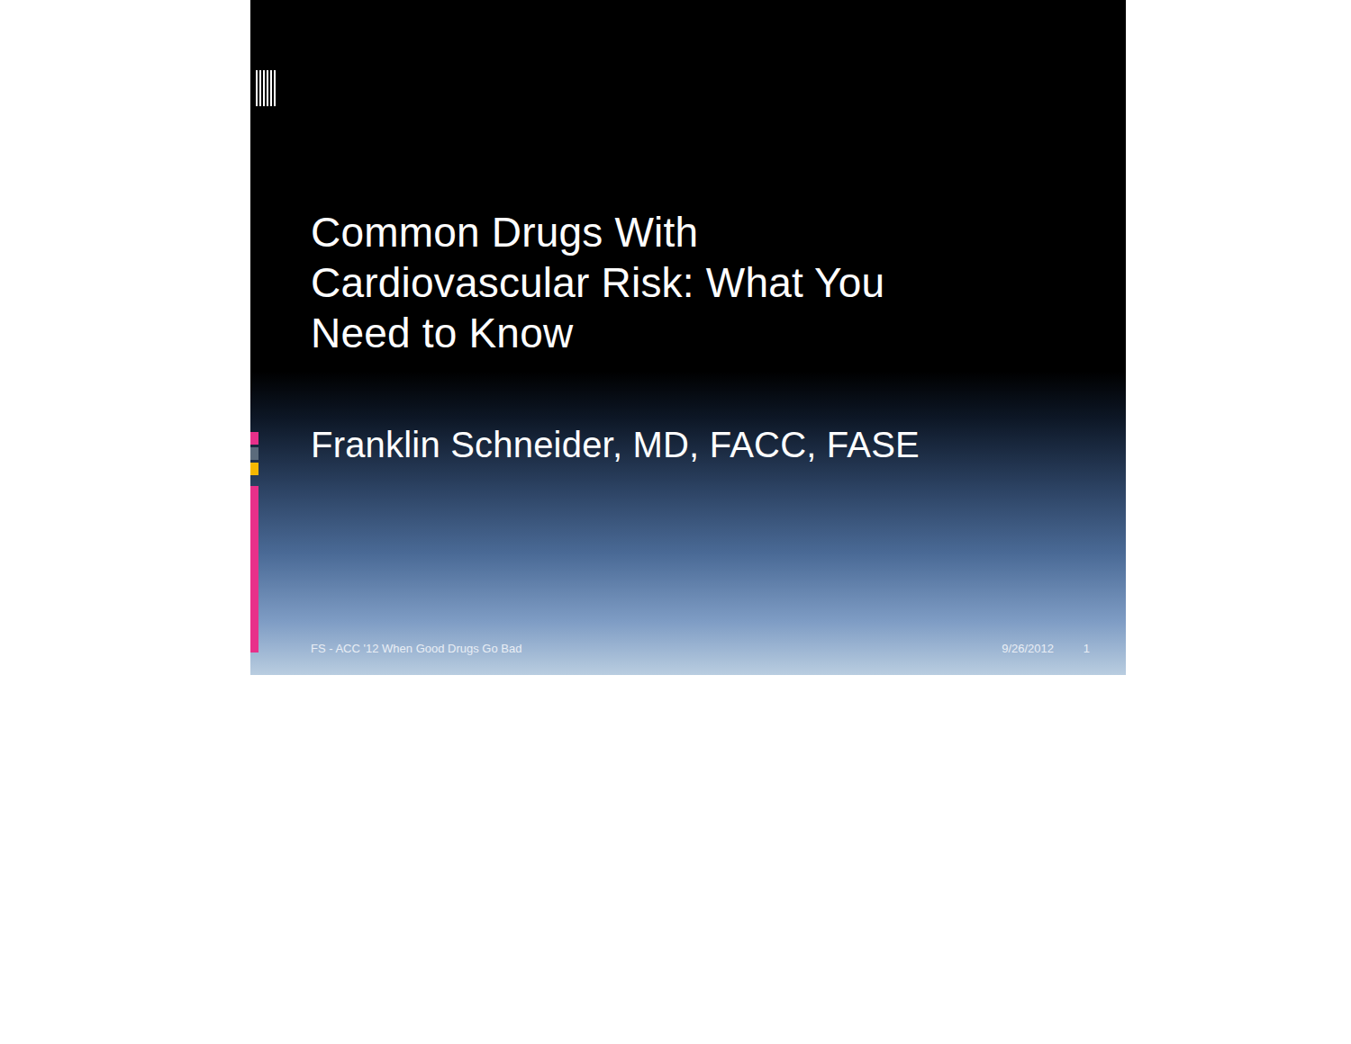Common Drugs With Cardiovascular Risk: What You Need to Know
Franklin Schneider, MD, FACC, FASE
FS - ACC '12 When Good Drugs Go Bad 9/26/2012 1